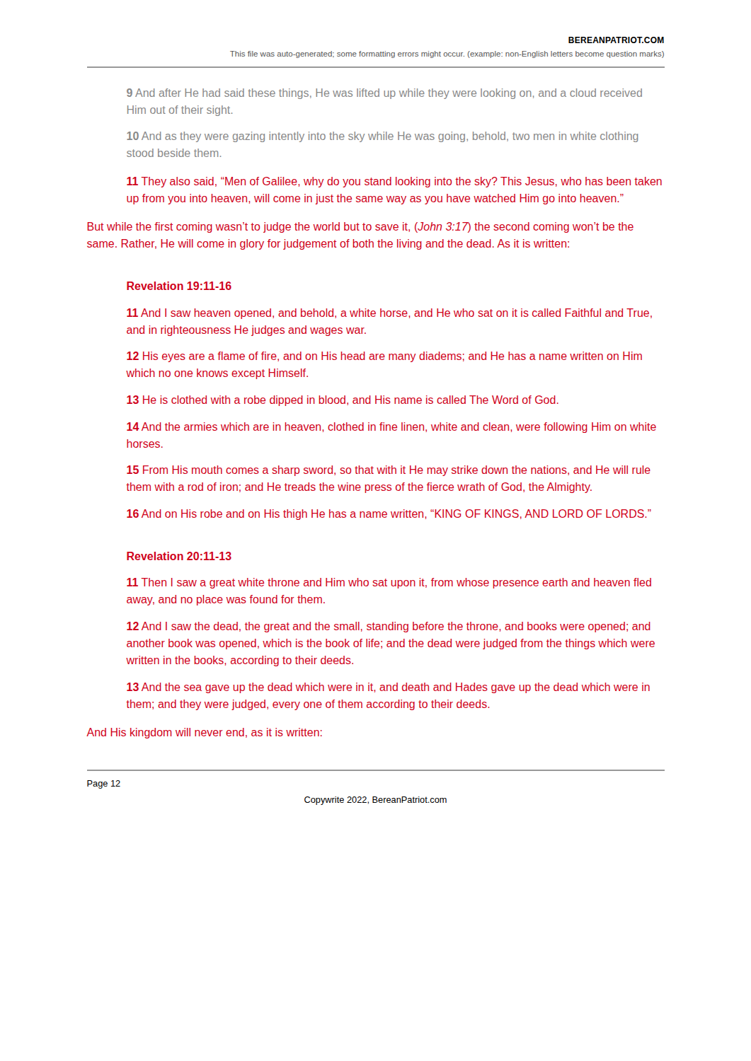BEREANPATRIOT.COM
This file was auto-generated; some formatting errors might occur. (example: non-English letters become question marks)
9 And after He had said these things, He was lifted up while they were looking on, and a cloud received Him out of their sight.
10 And as they were gazing intently into the sky while He was going, behold, two men in white clothing stood beside them.
11 They also said, “Men of Galilee, why do you stand looking into the sky? This Jesus, who has been taken up from you into heaven, will come in just the same way as you have watched Him go into heaven.”
But while the first coming wasn’t to judge the world but to save it, (John 3:17) the second coming won’t be the same. Rather, He will come in glory for judgement of both the living and the dead. As it is written:
Revelation 19:11-16
11 And I saw heaven opened, and behold, a white horse, and He who sat on it is called Faithful and True, and in righteousness He judges and wages war.
12 His eyes are a flame of fire, and on His head are many diadems; and He has a name written on Him which no one knows except Himself.
13 He is clothed with a robe dipped in blood, and His name is called The Word of God.
14 And the armies which are in heaven, clothed in fine linen, white and clean, were following Him on white horses.
15 From His mouth comes a sharp sword, so that with it He may strike down the nations, and He will rule them with a rod of iron; and He treads the wine press of the fierce wrath of God, the Almighty.
16 And on His robe and on His thigh He has a name written, “KING OF KINGS, AND LORD OF LORDS.”
Revelation 20:11-13
11 Then I saw a great white throne and Him who sat upon it, from whose presence earth and heaven fled away, and no place was found for them.
12 And I saw the dead, the great and the small, standing before the throne, and books were opened; and another book was opened, which is the book of life; and the dead were judged from the things which were written in the books, according to their deeds.
13 And the sea gave up the dead which were in it, and death and Hades gave up the dead which were in them; and they were judged, every one of them according to their deeds.
And His kingdom will never end, as it is written:
Page 12
Copywrite 2022, BereanPatriot.com